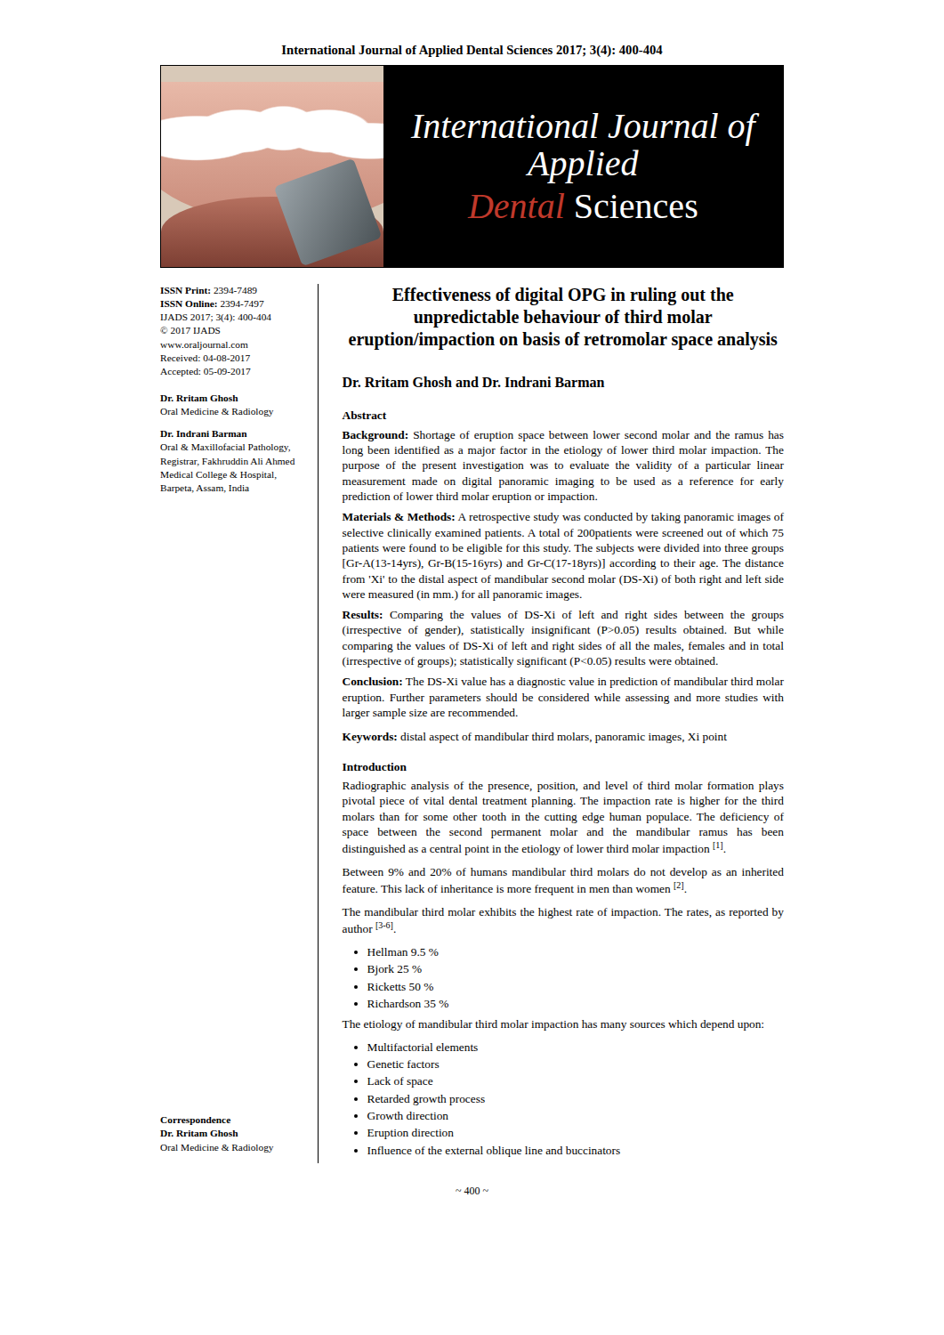International Journal of Applied Dental Sciences 2017; 3(4): 400-404
International Journal of Applied
Dental Sciences
ISSN Print: 2394-7489
ISSN Online: 2394-7497
IJADS 2017; 3(4): 400-404
© 2017 IJADS
www.oraljournal.com
Received: 04-08-2017
Accepted: 05-09-2017
Dr. Rritam Ghosh
Oral Medicine & Radiology
Dr. Indrani Barman
Oral & Maxillofacial Pathology, Registrar, Fakhruddin Ali Ahmed Medical College & Hospital, Barpeta, Assam, India
Correspondence
Dr. Rritam Ghosh
Oral Medicine & Radiology
Effectiveness of digital OPG in ruling out the unpredictable behaviour of third molar eruption/impaction on basis of retromolar space analysis
Dr. Rritam Ghosh and Dr. Indrani Barman
Abstract
Background: Shortage of eruption space between lower second molar and the ramus has long been identified as a major factor in the etiology of lower third molar impaction. The purpose of the present investigation was to evaluate the validity of a particular linear measurement made on digital panoramic imaging to be used as a reference for early prediction of lower third molar eruption or impaction.
Materials & Methods: A retrospective study was conducted by taking panoramic images of selective clinically examined patients. A total of 200patients were screened out of which 75 patients were found to be eligible for this study. The subjects were divided into three groups [Gr-A(13-14yrs), Gr-B(15-16yrs) and Gr-C(17-18yrs)] according to their age. The distance from 'Xi' to the distal aspect of mandibular second molar (DS-Xi) of both right and left side were measured (in mm.) for all panoramic images.
Results: Comparing the values of DS-Xi of left and right sides between the groups (irrespective of gender), statistically insignificant (P>0.05) results obtained. But while comparing the values of DS-Xi of left and right sides of all the males, females and in total (irrespective of groups); statistically significant (P<0.05) results were obtained.
Conclusion: The DS-Xi value has a diagnostic value in prediction of mandibular third molar eruption. Further parameters should be considered while assessing and more studies with larger sample size are recommended.
Keywords: distal aspect of mandibular third molars, panoramic images, Xi point
Introduction
Radiographic analysis of the presence, position, and level of third molar formation plays pivotal piece of vital dental treatment planning. The impaction rate is higher for the third molars than for some other tooth in the cutting edge human populace. The deficiency of space between the second permanent molar and the mandibular ramus has been distinguished as a central point in the etiology of lower third molar impaction [1].
Between 9% and 20% of humans mandibular third molars do not develop as an inherited feature. This lack of inheritance is more frequent in men than women [2].
The mandibular third molar exhibits the highest rate of impaction. The rates, as reported by author [3-6].
Hellman 9.5 %
Bjork 25 %
Ricketts 50 %
Richardson 35 %
The etiology of mandibular third molar impaction has many sources which depend upon:
Multifactorial elements
Genetic factors
Lack of space
Retarded growth process
Growth direction
Eruption direction
Influence of the external oblique line and buccinators
~ 400 ~